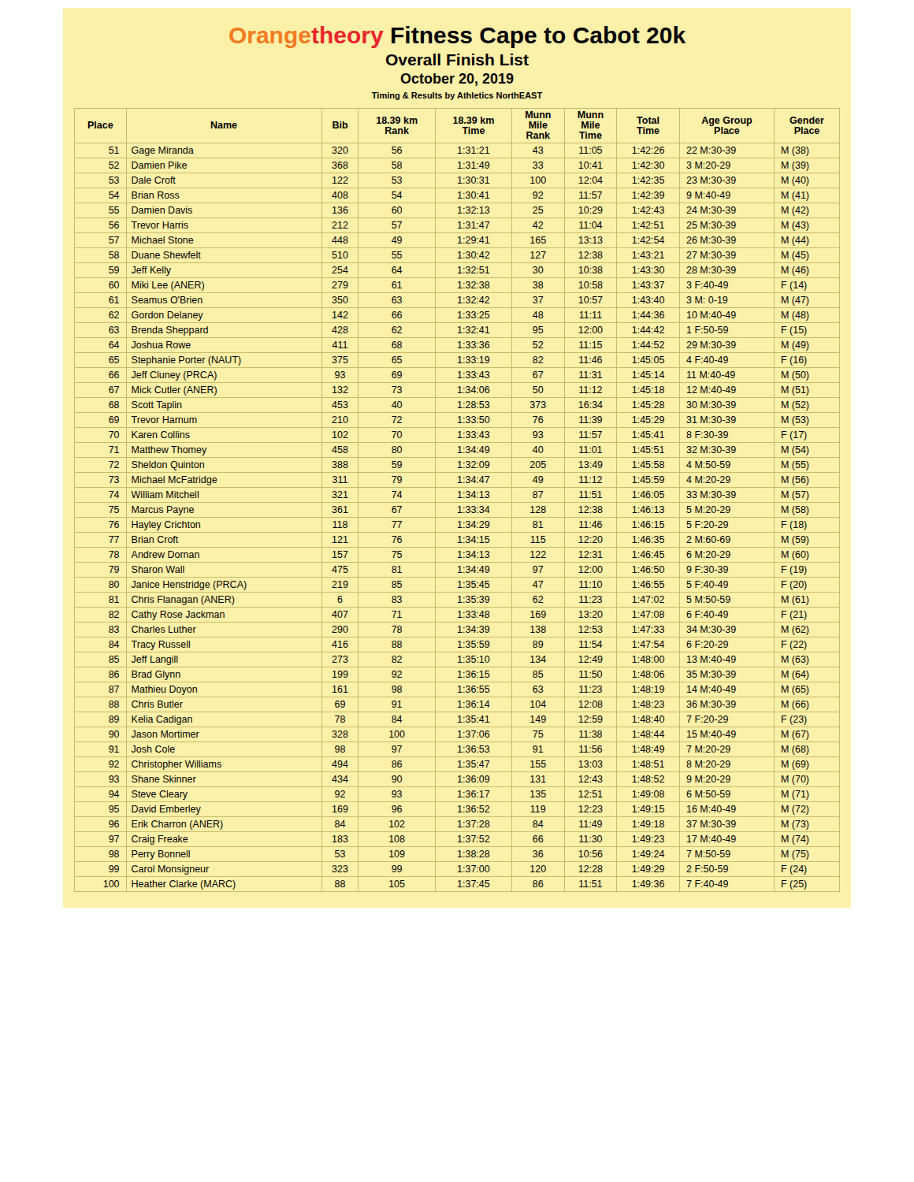Orange theory Fitness Cape to Cabot 20k
Overall Finish List
October 20, 2019
Timing & Results by Athletics NorthEAST
| Place | Name | Bib | 18.39 km Rank | 18.39 km Time | Munn Mile Rank | Munn Mile Time | Total Time | Age Group Place | Gender Place |
| --- | --- | --- | --- | --- | --- | --- | --- | --- | --- |
| 51 | Gage Miranda | 320 | 56 | 1:31:21 | 43 | 11:05 | 1:42:26 | 22 M:30-39 | M (38) |
| 52 | Damien Pike | 368 | 58 | 1:31:49 | 33 | 10:41 | 1:42:30 | 3 M:20-29 | M (39) |
| 53 | Dale Croft | 122 | 53 | 1:30:31 | 100 | 12:04 | 1:42:35 | 23 M:30-39 | M (40) |
| 54 | Brian Ross | 408 | 54 | 1:30:41 | 92 | 11:57 | 1:42:39 | 9 M:40-49 | M (41) |
| 55 | Damien Davis | 136 | 60 | 1:32:13 | 25 | 10:29 | 1:42:43 | 24 M:30-39 | M (42) |
| 56 | Trevor Harris | 212 | 57 | 1:31:47 | 42 | 11:04 | 1:42:51 | 25 M:30-39 | M (43) |
| 57 | Michael Stone | 448 | 49 | 1:29:41 | 165 | 13:13 | 1:42:54 | 26 M:30-39 | M (44) |
| 58 | Duane Shewfelt | 510 | 55 | 1:30:42 | 127 | 12:38 | 1:43:21 | 27 M:30-39 | M (45) |
| 59 | Jeff Kelly | 254 | 64 | 1:32:51 | 30 | 10:38 | 1:43:30 | 28 M:30-39 | M (46) |
| 60 | Miki Lee (ANER) | 279 | 61 | 1:32:38 | 38 | 10:58 | 1:43:37 | 3 F:40-49 | F (14) |
| 61 | Seamus O'Brien | 350 | 63 | 1:32:42 | 37 | 10:57 | 1:43:40 | 3 M: 0-19 | M (47) |
| 62 | Gordon Delaney | 142 | 66 | 1:33:25 | 48 | 11:11 | 1:44:36 | 10 M:40-49 | M (48) |
| 63 | Brenda Sheppard | 428 | 62 | 1:32:41 | 95 | 12:00 | 1:44:42 | 1 F:50-59 | F (15) |
| 64 | Joshua Rowe | 411 | 68 | 1:33:36 | 52 | 11:15 | 1:44:52 | 29 M:30-39 | M (49) |
| 65 | Stephanie Porter (NAUT) | 375 | 65 | 1:33:19 | 82 | 11:46 | 1:45:05 | 4 F:40-49 | F (16) |
| 66 | Jeff Cluney (PRCA) | 93 | 69 | 1:33:43 | 67 | 11:31 | 1:45:14 | 11 M:40-49 | M (50) |
| 67 | Mick Cutler (ANER) | 132 | 73 | 1:34:06 | 50 | 11:12 | 1:45:18 | 12 M:40-49 | M (51) |
| 68 | Scott Taplin | 453 | 40 | 1:28:53 | 373 | 16:34 | 1:45:28 | 30 M:30-39 | M (52) |
| 69 | Trevor Harnum | 210 | 72 | 1:33:50 | 76 | 11:39 | 1:45:29 | 31 M:30-39 | M (53) |
| 70 | Karen Collins | 102 | 70 | 1:33:43 | 93 | 11:57 | 1:45:41 | 8 F:30-39 | F (17) |
| 71 | Matthew Thomey | 458 | 80 | 1:34:49 | 40 | 11:01 | 1:45:51 | 32 M:30-39 | M (54) |
| 72 | Sheldon Quinton | 388 | 59 | 1:32:09 | 205 | 13:49 | 1:45:58 | 4 M:50-59 | M (55) |
| 73 | Michael McFatridge | 311 | 79 | 1:34:47 | 49 | 11:12 | 1:45:59 | 4 M:20-29 | M (56) |
| 74 | William Mitchell | 321 | 74 | 1:34:13 | 87 | 11:51 | 1:46:05 | 33 M:30-39 | M (57) |
| 75 | Marcus Payne | 361 | 67 | 1:33:34 | 128 | 12:38 | 1:46:13 | 5 M:20-29 | M (58) |
| 76 | Hayley Crichton | 118 | 77 | 1:34:29 | 81 | 11:46 | 1:46:15 | 5 F:20-29 | F (18) |
| 77 | Brian Croft | 121 | 76 | 1:34:15 | 115 | 12:20 | 1:46:35 | 2 M:60-69 | M (59) |
| 78 | Andrew Dornan | 157 | 75 | 1:34:13 | 122 | 12:31 | 1:46:45 | 6 M:20-29 | M (60) |
| 79 | Sharon Wall | 475 | 81 | 1:34:49 | 97 | 12:00 | 1:46:50 | 9 F:30-39 | F (19) |
| 80 | Janice Henstridge (PRCA) | 219 | 85 | 1:35:45 | 47 | 11:10 | 1:46:55 | 5 F:40-49 | F (20) |
| 81 | Chris Flanagan (ANER) | 6 | 83 | 1:35:39 | 62 | 11:23 | 1:47:02 | 5 M:50-59 | M (61) |
| 82 | Cathy Rose Jackman | 407 | 71 | 1:33:48 | 169 | 13:20 | 1:47:08 | 6 F:40-49 | F (21) |
| 83 | Charles Luther | 290 | 78 | 1:34:39 | 138 | 12:53 | 1:47:33 | 34 M:30-39 | M (62) |
| 84 | Tracy Russell | 416 | 88 | 1:35:59 | 89 | 11:54 | 1:47:54 | 6 F:20-29 | F (22) |
| 85 | Jeff Langill | 273 | 82 | 1:35:10 | 134 | 12:49 | 1:48:00 | 13 M:40-49 | M (63) |
| 86 | Brad Glynn | 199 | 92 | 1:36:15 | 85 | 11:50 | 1:48:06 | 35 M:30-39 | M (64) |
| 87 | Mathieu Doyon | 161 | 98 | 1:36:55 | 63 | 11:23 | 1:48:19 | 14 M:40-49 | M (65) |
| 88 | Chris Butler | 69 | 91 | 1:36:14 | 104 | 12:08 | 1:48:23 | 36 M:30-39 | M (66) |
| 89 | Kelia Cadigan | 78 | 84 | 1:35:41 | 149 | 12:59 | 1:48:40 | 7 F:20-29 | F (23) |
| 90 | Jason Mortimer | 328 | 100 | 1:37:06 | 75 | 11:38 | 1:48:44 | 15 M:40-49 | M (67) |
| 91 | Josh Cole | 98 | 97 | 1:36:53 | 91 | 11:56 | 1:48:49 | 7 M:20-29 | M (68) |
| 92 | Christopher Williams | 494 | 86 | 1:35:47 | 155 | 13:03 | 1:48:51 | 8 M:20-29 | M (69) |
| 93 | Shane Skinner | 434 | 90 | 1:36:09 | 131 | 12:43 | 1:48:52 | 9 M:20-29 | M (70) |
| 94 | Steve Cleary | 92 | 93 | 1:36:17 | 135 | 12:51 | 1:49:08 | 6 M:50-59 | M (71) |
| 95 | David Emberley | 169 | 96 | 1:36:52 | 119 | 12:23 | 1:49:15 | 16 M:40-49 | M (72) |
| 96 | Erik Charron (ANER) | 84 | 102 | 1:37:28 | 84 | 11:49 | 1:49:18 | 37 M:30-39 | M (73) |
| 97 | Craig Freake | 183 | 108 | 1:37:52 | 66 | 11:30 | 1:49:23 | 17 M:40-49 | M (74) |
| 98 | Perry Bonnell | 53 | 109 | 1:38:28 | 36 | 10:56 | 1:49:24 | 7 M:50-59 | M (75) |
| 99 | Carol Monsigneur | 323 | 99 | 1:37:00 | 120 | 12:28 | 1:49:29 | 2 F:50-59 | F (24) |
| 100 | Heather Clarke (MARC) | 88 | 105 | 1:37:45 | 86 | 11:51 | 1:49:36 | 7 F:40-49 | F (25) |